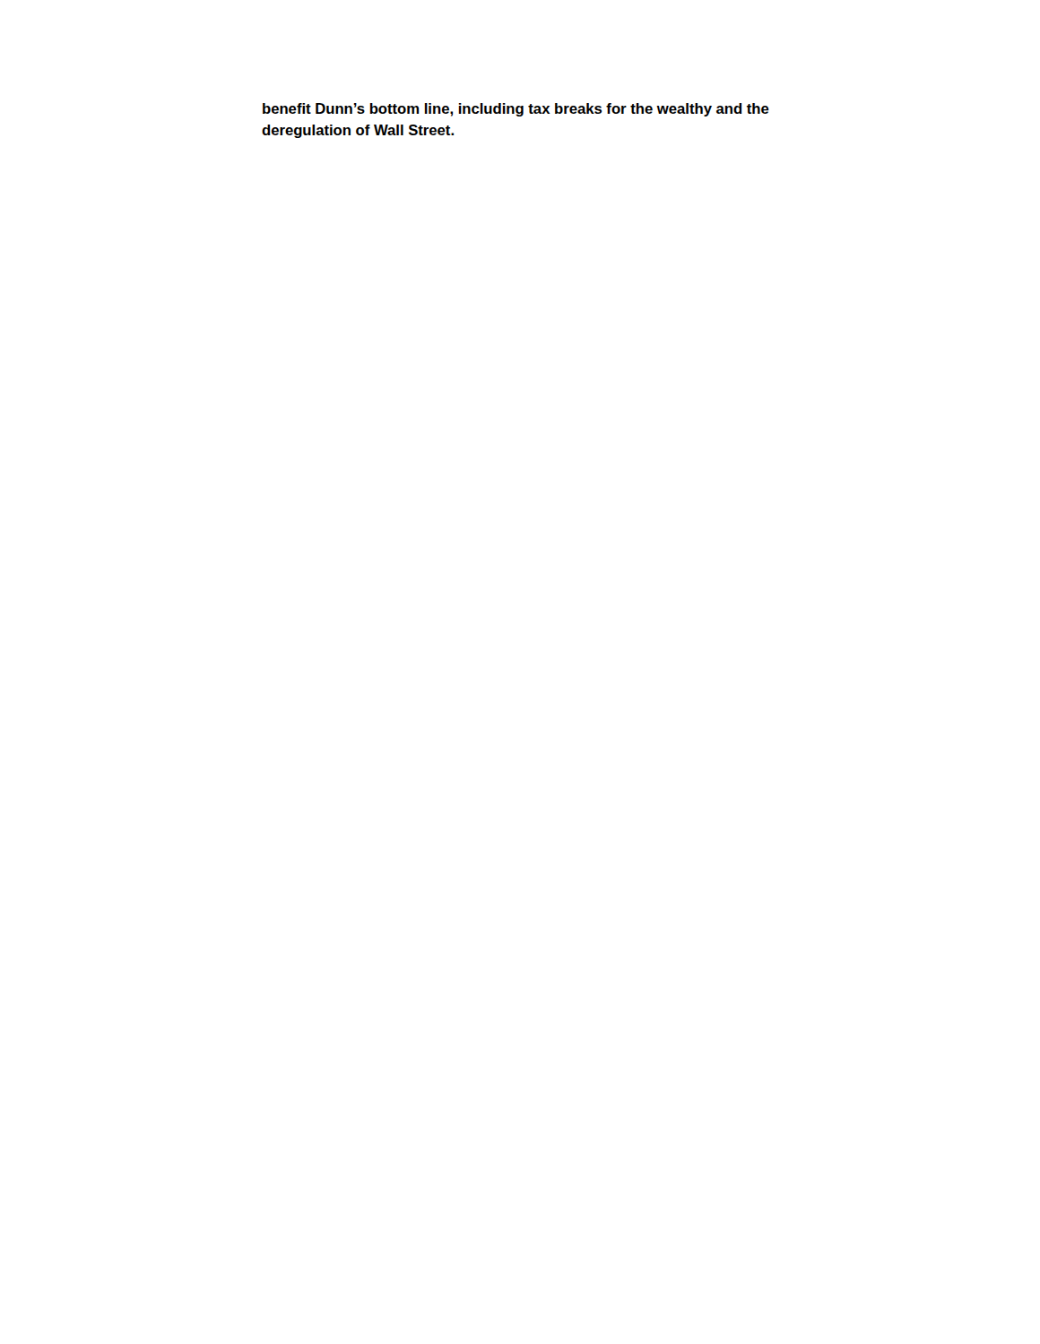benefit Dunn’s bottom line, including tax breaks for the wealthy and the deregulation of Wall Street.